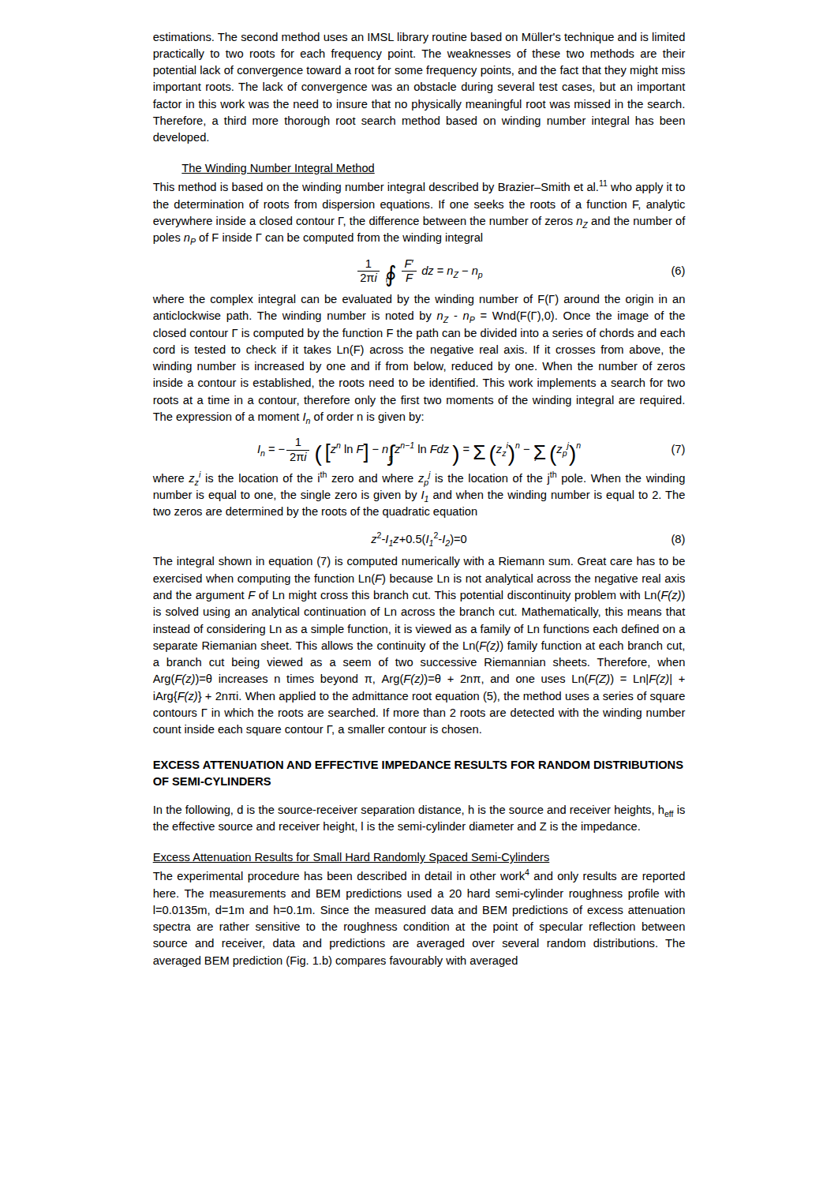estimations. The second method uses an IMSL library routine based on Müller's technique and is limited practically to two roots for each frequency point. The weaknesses of these two methods are their potential lack of convergence toward a root for some frequency points, and the fact that they might miss important roots. The lack of convergence was an obstacle during several test cases, but an important factor in this work was the need to insure that no physically meaningful root was missed in the search. Therefore, a third more thorough root search method based on winding number integral has been developed.
The Winding Number Integral Method
This method is based on the winding number integral described by Brazier–Smith et al.11 who apply it to the determination of roots from dispersion equations. If one seeks the roots of a function F, analytic everywhere inside a closed contour Γ, the difference between the number of zeros nZ and the number of poles nP of F inside Γ can be computed from the winding integral
12πi ∮Γ F′F dz = nZ − np (6)
where the complex integral can be evaluated by the winding number of F(Γ) around the origin in an anticlockwise path. The winding number is noted by nZ - nP = Wnd(F(Γ),0). Once the image of the closed contour Γ is computed by the function F the path can be divided into a series of chords and each cord is tested to check if it takes Ln(F) across the negative real axis. If it crosses from above, the winding number is increased by one and if from below, reduced by one. When the number of zeros inside a contour is established, the roots need to be identified. This work implements a search for two roots at a time in a contour, therefore only the first two moments of the winding integral are required. The expression of a moment In of order n is given by:
In = −12πi ( [zn ln F] − n∫Γ zn−1 ln Fdz ) = Σi (zzi)n − Σj (zpj)n (7)
where zzi is the location of the ith zero and where zpj is the location of the jth pole. When the winding number is equal to one, the single zero is given by I1 and when the winding number is equal to 2. The two zeros are determined by the roots of the quadratic equation
z2-I1z+0.5(I12-I2)=0 (8)
The integral shown in equation (7) is computed numerically with a Riemann sum. Great care has to be exercised when computing the function Ln(F) because Ln is not analytical across the negative real axis and the argument F of Ln might cross this branch cut. This potential discontinuity problem with Ln(F(z)) is solved using an analytical continuation of Ln across the branch cut. Mathematically, this means that instead of considering Ln as a simple function, it is viewed as a family of Ln functions each defined on a separate Riemanian sheet. This allows the continuity of the Ln(F(z)) family function at each branch cut, a branch cut being viewed as a seem of two successive Riemannian sheets. Therefore, when Arg(F(z))=θ increases n times beyond π, Arg(F(z))=θ + 2nπ, and one uses Ln(F(Z)) = Ln|F(z)| + iArg{F(z)} + 2nπi. When applied to the admittance root equation (5), the method uses a series of square contours Γ in which the roots are searched. If more than 2 roots are detected with the winding number count inside each square contour Γ, a smaller contour is chosen.
Excess Attenuation and Effective Impedance Results for Random Distributions of Semi-Cylinders
In the following, d is the source-receiver separation distance, h is the source and receiver heights, heff is the effective source and receiver height, l is the semi-cylinder diameter and Z is the impedance.
Excess Attenuation Results for Small Hard Randomly Spaced Semi-Cylinders
The experimental procedure has been described in detail in other work4 and only results are reported here. The measurements and BEM predictions used a 20 hard semi-cylinder roughness profile with l=0.0135m, d=1m and h=0.1m. Since the measured data and BEM predictions of excess attenuation spectra are rather sensitive to the roughness condition at the point of specular reflection between source and receiver, data and predictions are averaged over several random distributions. The averaged BEM prediction (Fig. 1.b) compares favourably with averaged